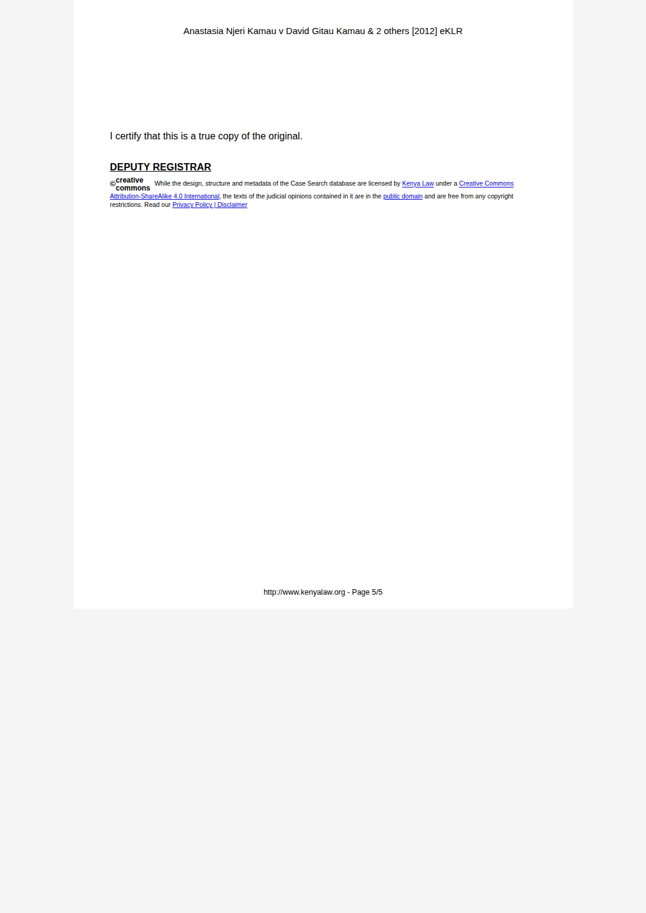Anastasia Njeri Kamau v David Gitau Kamau & 2 others [2012] eKLR
I certify that this is a true copy of the original.
DEPUTY REGISTRAR
©creative
commons While the design, structure and metadata of the Case Search database are licensed by Kenya Law under a Creative Commons Attribution-ShareAlike 4.0 International, the texts of the judicial opinions contained in it are in the public domain and are free from any copyright restrictions. Read our Privacy Policy | Disclaimer
http://www.kenyalaw.org - Page 5/5